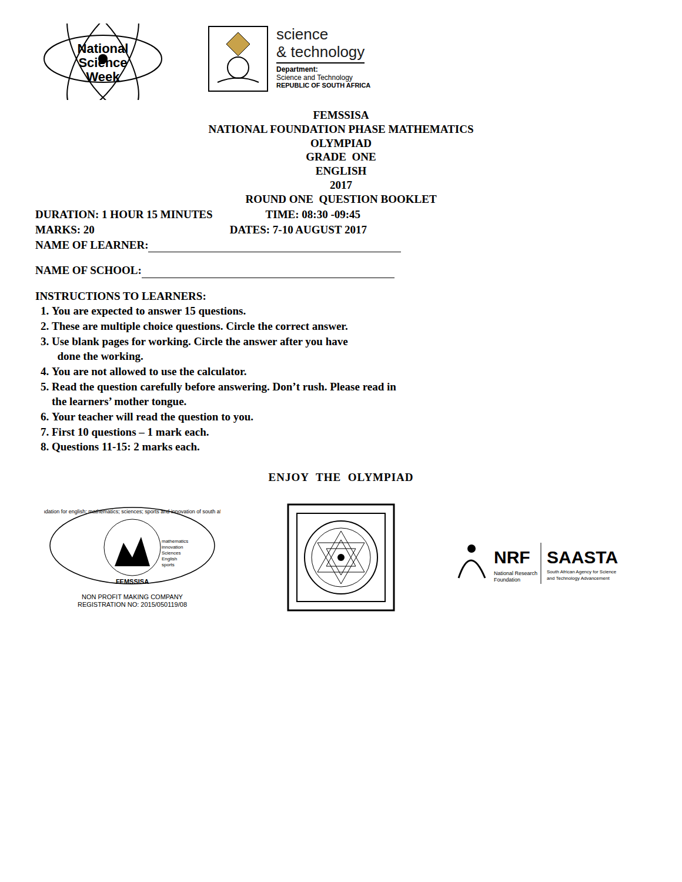science
& technology
Department:
Science and Technology
REPUBLIC OF SOUTH AFRICA
FEMSSISA
NATIONAL FOUNDATION PHASE MATHEMATICS
OLYMPIAD
GRADE ONE
ENGLISH
2017
ROUND ONE QUESTION BOOKLET
DURATION: 1 HOUR 15 MINUTESTIME: 08:30 -09:45
MARKS: 20DATES: 7-10 AUGUST 2017
NAME OF LEARNER:
NAME OF SCHOOL:
INSTRUCTIONS TO LEARNERS:
You are expected to answer 15 questions.
These are multiple choice questions. Circle the correct answer.
Use blank pages for working. Circle the answer after you have
done the working.
You are not allowed to use the calculator.
Read the question carefully before answering. Don’t rush. Please read in
the learners’ mother tongue.
Your teacher will read the question to you.
First 10 questions – 1 mark each.
Questions 11-15: 2 marks each.
ENJOY THE OLYMPIAD
NON PROFIT MAKING COMPANY
REGISTRATION NO: 2015/050119/08